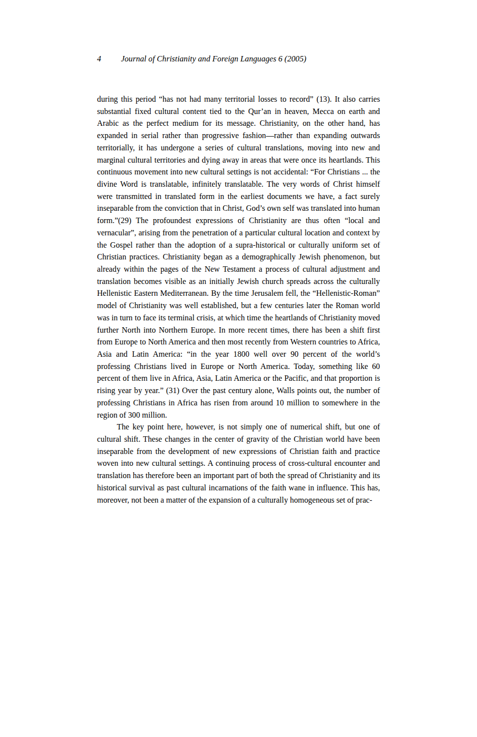4 Journal of Christianity and Foreign Languages 6 (2005)
during this period “has not had many territorial losses to record” (13). It also carries substantial fixed cultural content tied to the Qur’an in heaven, Mecca on earth and Arabic as the perfect medium for its message. Christianity, on the other hand, has expanded in serial rather than progressive fashion—rather than expanding outwards territorially, it has undergone a series of cultural translations, moving into new and marginal cultural territories and dying away in areas that were once its heartlands. This continuous movement into new cultural settings is not accidental: “For Christians ... the divine Word is translatable, infinitely translatable. The very words of Christ himself were transmitted in translated form in the earliest documents we have, a fact surely inseparable from the conviction that in Christ, God’s own self was translated into human form.”(29) The profoundest expressions of Christianity are thus often “local and vernacular”, arising from the penetration of a particular cultural location and context by the Gospel rather than the adoption of a supra-historical or culturally uniform set of Christian practices. Christianity began as a demographically Jewish phenomenon, but already within the pages of the New Testament a process of cultural adjustment and translation becomes visible as an initially Jewish church spreads across the culturally Hellenistic Eastern Mediterranean. By the time Jerusalem fell, the “Hellenistic-Roman” model of Christianity was well established, but a few centuries later the Roman world was in turn to face its terminal crisis, at which time the heartlands of Christianity moved further North into Northern Europe. In more recent times, there has been a shift first from Europe to North America and then most recently from Western countries to Africa, Asia and Latin America: “in the year 1800 well over 90 percent of the world’s professing Christians lived in Europe or North America. Today, something like 60 percent of them live in Africa, Asia, Latin America or the Pacific, and that proportion is rising year by year.” (31) Over the past century alone, Walls points out, the number of professing Christians in Africa has risen from around 10 million to somewhere in the region of 300 million.
The key point here, however, is not simply one of numerical shift, but one of cultural shift. These changes in the center of gravity of the Christian world have been inseparable from the development of new expressions of Christian faith and practice woven into new cultural settings. A continuing process of cross-cultural encounter and translation has therefore been an important part of both the spread of Christianity and its historical survival as past cultural incarnations of the faith wane in influence. This has, moreover, not been a matter of the expansion of a culturally homogeneous set of prac-